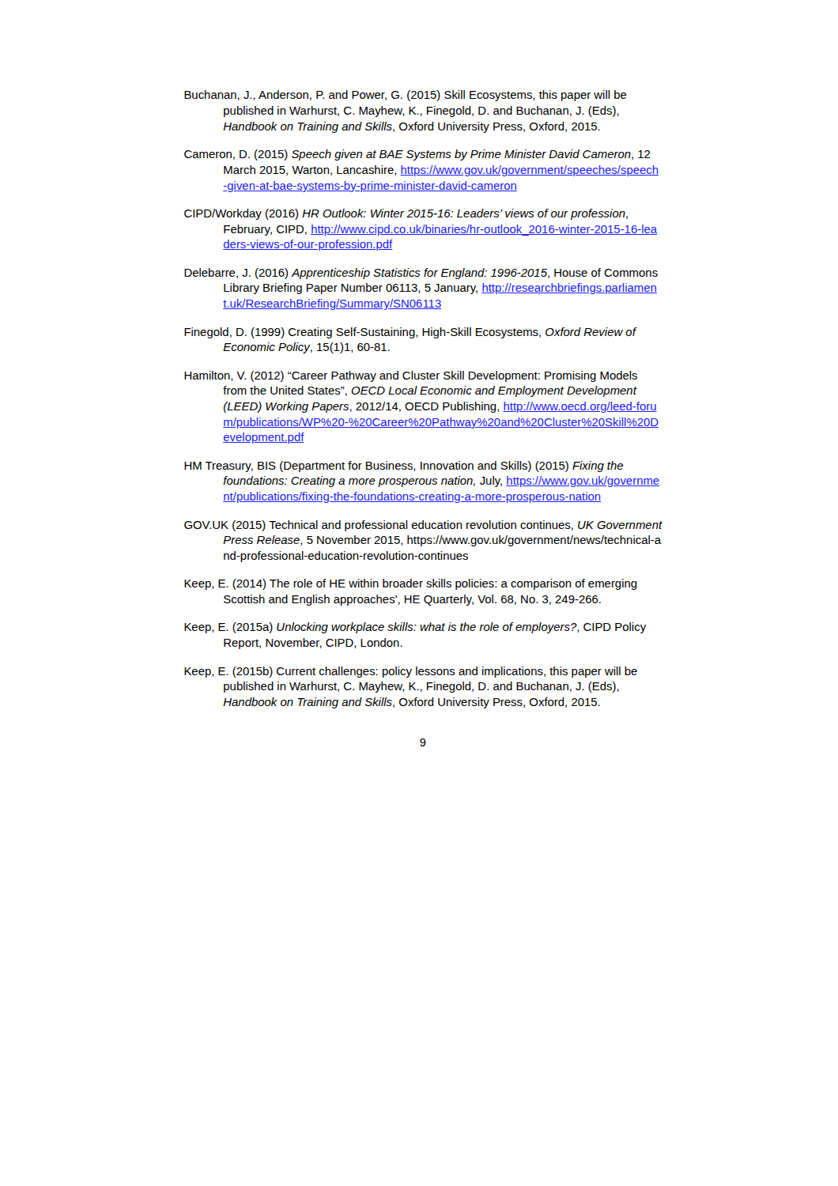Buchanan, J., Anderson, P. and Power, G. (2015) Skill Ecosystems, this paper will be published in Warhurst, C. Mayhew, K., Finegold, D. and Buchanan, J. (Eds), Handbook on Training and Skills, Oxford University Press, Oxford, 2015.
Cameron, D. (2015) Speech given at BAE Systems by Prime Minister David Cameron, 12 March 2015, Warton, Lancashire, https://www.gov.uk/government/speeches/speech-given-at-bae-systems-by-prime-minister-david-cameron
CIPD/Workday (2016) HR Outlook: Winter 2015-16: Leaders’ views of our profession, February, CIPD, http://www.cipd.co.uk/binaries/hr-outlook_2016-winter-2015-16-leaders-views-of-our-profession.pdf
Delebarre, J. (2016) Apprenticeship Statistics for England: 1996-2015, House of Commons Library Briefing Paper Number 06113, 5 January, http://researchbriefings.parliament.uk/ResearchBriefing/Summary/SN06113
Finegold, D. (1999) Creating Self-Sustaining, High-Skill Ecosystems, Oxford Review of Economic Policy, 15(1)1, 60-81.
Hamilton, V. (2012) “Career Pathway and Cluster Skill Development: Promising Models from the United States”, OECD Local Economic and Employment Development (LEED) Working Papers, 2012/14, OECD Publishing, http://www.oecd.org/leed-forum/publications/WP%20-%20Career%20Pathway%20and%20Cluster%20Skill%20Development.pdf
HM Treasury, BIS (Department for Business, Innovation and Skills) (2015) Fixing the foundations: Creating a more prosperous nation, July, https://www.gov.uk/government/publications/fixing-the-foundations-creating-a-more-prosperous-nation
GOV.UK (2015) Technical and professional education revolution continues, UK Government Press Release, 5 November 2015, https://www.gov.uk/government/news/technical-and-professional-education-revolution-continues
Keep, E. (2014) The role of HE within broader skills policies: a comparison of emerging Scottish and English approaches', HE Quarterly, Vol. 68, No. 3, 249-266.
Keep, E. (2015a) Unlocking workplace skills: what is the role of employers?, CIPD Policy Report, November, CIPD, London.
Keep, E. (2015b) Current challenges: policy lessons and implications, this paper will be published in Warhurst, C. Mayhew, K., Finegold, D. and Buchanan, J. (Eds), Handbook on Training and Skills, Oxford University Press, Oxford, 2015.
9